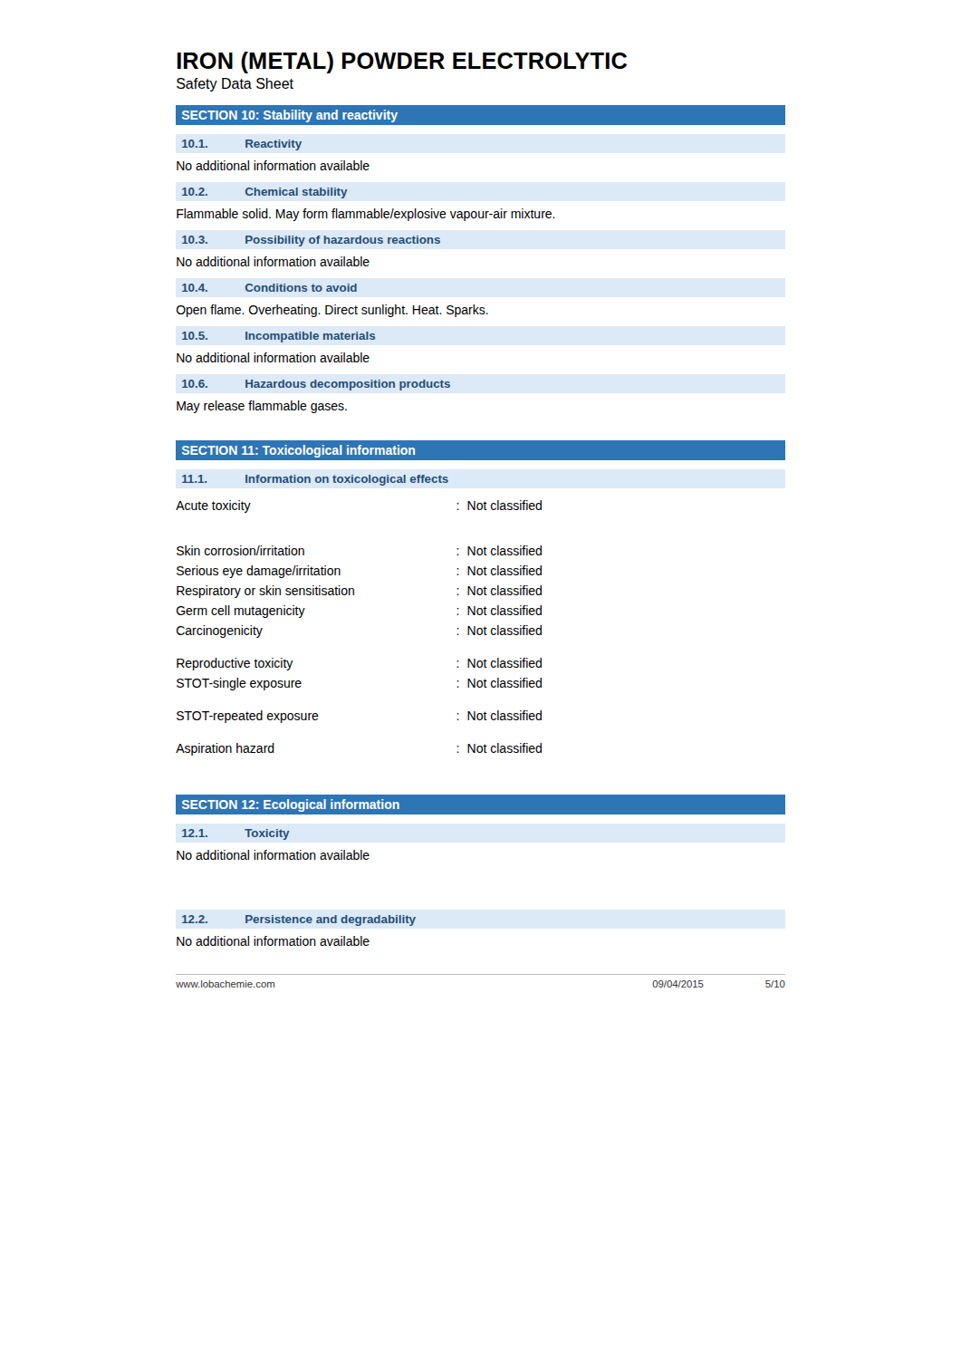IRON (METAL) POWDER ELECTROLYTIC
Safety Data Sheet
SECTION 10: Stability and reactivity
10.1. Reactivity
No additional information available
10.2. Chemical stability
Flammable solid. May form flammable/explosive vapour-air mixture.
10.3. Possibility of hazardous reactions
No additional information available
10.4. Conditions to avoid
Open flame. Overheating. Direct sunlight. Heat. Sparks.
10.5. Incompatible materials
No additional information available
10.6. Hazardous decomposition products
May release flammable gases.
SECTION 11: Toxicological information
11.1. Information on toxicological effects
| Acute toxicity | : | Not classified |
| Skin corrosion/irritation | : | Not classified |
| Serious eye damage/irritation | : | Not classified |
| Respiratory or skin sensitisation | : | Not classified |
| Germ cell mutagenicity | : | Not classified |
| Carcinogenicity | : | Not classified |
| Reproductive toxicity | : | Not classified |
| STOT-single exposure | : | Not classified |
| STOT-repeated exposure | : | Not classified |
| Aspiration hazard | : | Not classified |
SECTION 12: Ecological information
12.1. Toxicity
No additional information available
12.2. Persistence and degradability
No additional information available
www.lobachemie.com
09/04/2015
5/10